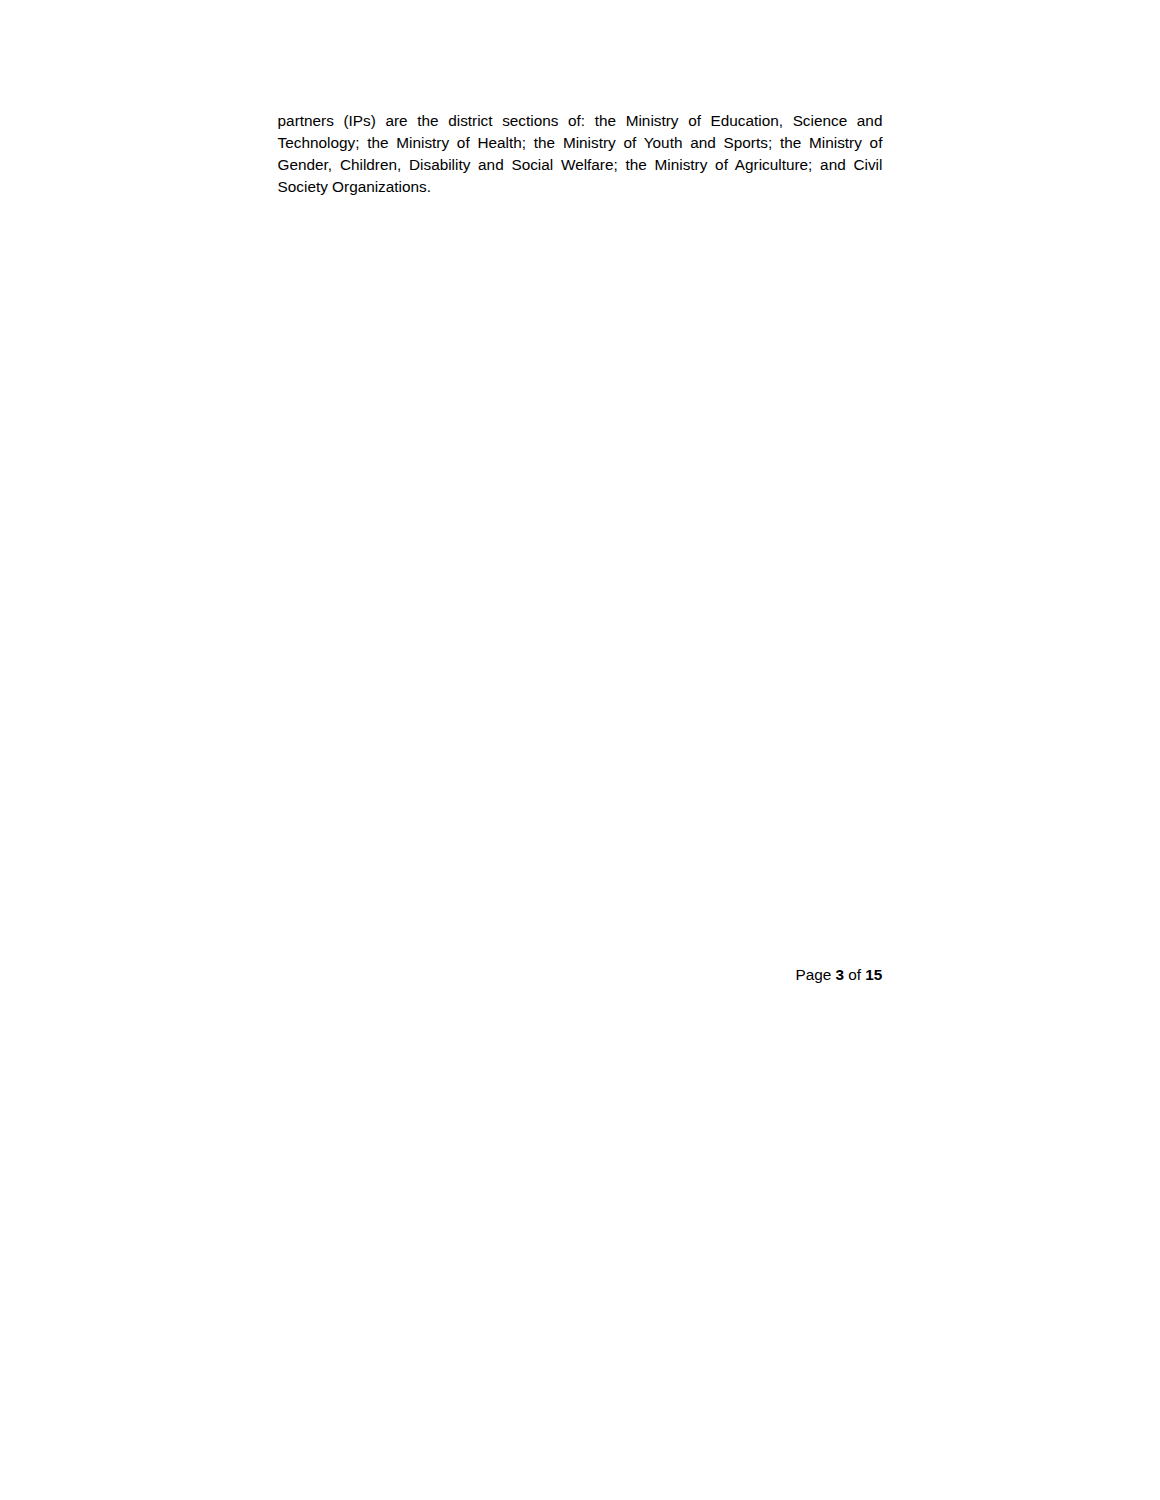partners (IPs) are the district sections of: the Ministry of Education, Science and Technology; the Ministry of Health; the Ministry of Youth and Sports; the Ministry of Gender, Children, Disability and Social Welfare; the Ministry of Agriculture; and Civil Society Organizations.
Page 3 of 15